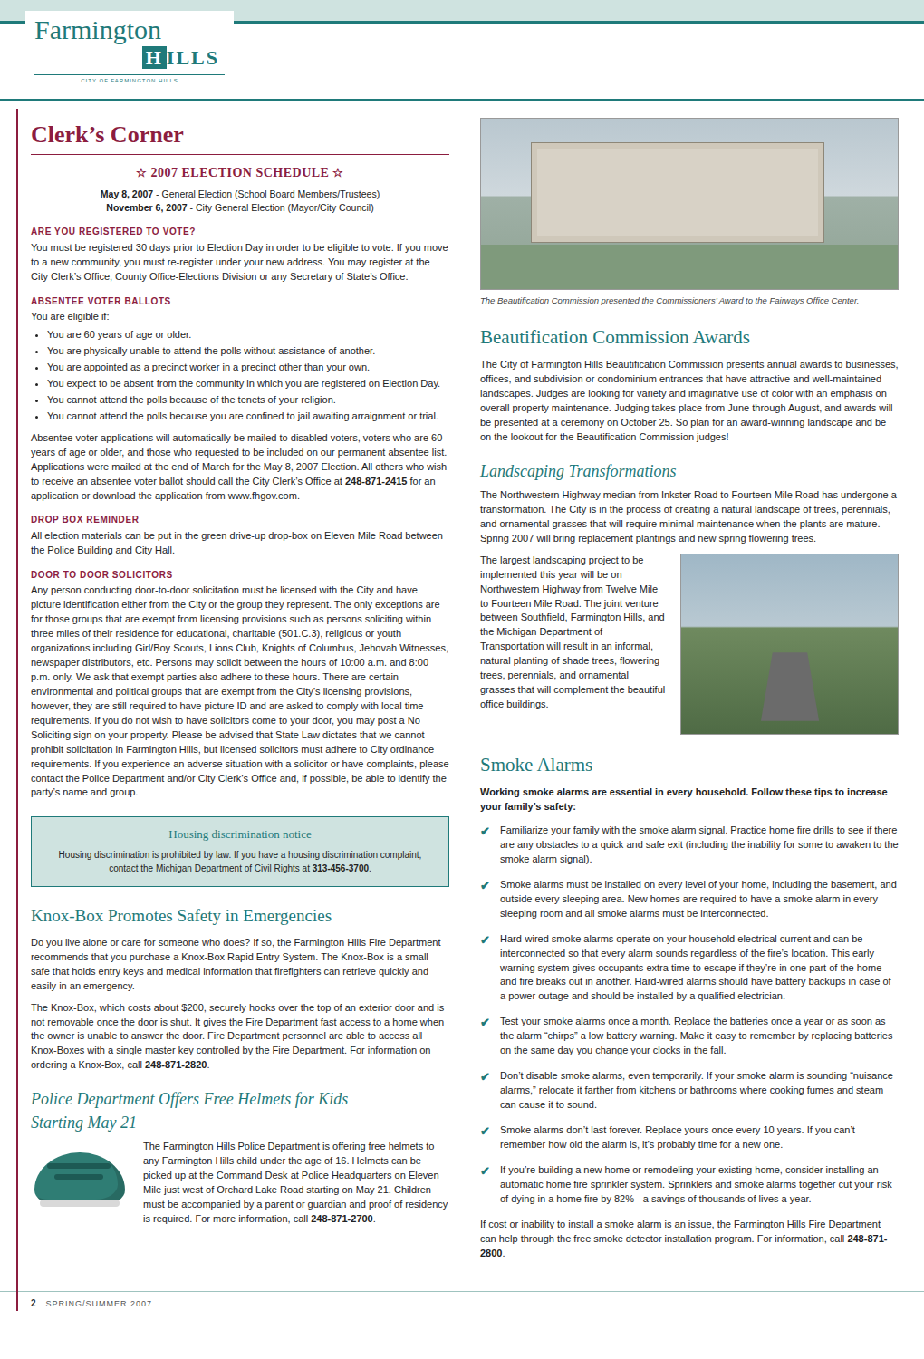Farmington
HILLS
City of Farmington Hills
Clerk’s Corner
☆ 2007 ELECTION SCHEDULE ☆
May 8, 2007 - General Election (School Board Members/Trustees)
November 6, 2007 - City General Election (Mayor/City Council)
Are you registered to vote?
You must be registered 30 days prior to Election Day in order to be eligible to vote. If you move to a new community, you must re-register under your new address. You may register at the City Clerk’s Office, County Office-Elections Division or any Secretary of State’s Office.
Absentee voter ballots
You are eligible if:
You are 60 years of age or older.
You are physically unable to attend the polls without assistance of another.
You are appointed as a precinct worker in a precinct other than your own.
You expect to be absent from the community in which you are registered on Election Day.
You cannot attend the polls because of the tenets of your religion.
You cannot attend the polls because you are confined to jail awaiting arraignment or trial.
Absentee voter applications will automatically be mailed to disabled voters, voters who are 60 years of age or older, and those who requested to be included on our permanent absentee list. Applications were mailed at the end of March for the May 8, 2007 Election. All others who wish to receive an absentee voter ballot should call the City Clerk’s Office at 248-871-2415 for an application or download the application from www.fhgov.com.
Drop box reminder
All election materials can be put in the green drive-up drop-box on Eleven Mile Road between the Police Building and City Hall.
Door to door solicitors
Any person conducting door-to-door solicitation must be licensed with the City and have picture identification either from the City or the group they represent. The only exceptions are for those groups that are exempt from licensing provisions such as persons soliciting within three miles of their residence for educational, charitable (501.C.3), religious or youth organizations including Girl/Boy Scouts, Lions Club, Knights of Columbus, Jehovah Witnesses, newspaper distributors, etc. Persons may solicit between the hours of 10:00 a.m. and 8:00 p.m. only. We ask that exempt parties also adhere to these hours. There are certain environmental and political groups that are exempt from the City’s licensing provisions, however, they are still required to have picture ID and are asked to comply with local time requirements. If you do not wish to have solicitors come to your door, you may post a No Soliciting sign on your property. Please be advised that State Law dictates that we cannot prohibit solicitation in Farmington Hills, but licensed solicitors must adhere to City ordinance requirements. If you experience an adverse situation with a solicitor or have complaints, please contact the Police Department and/or City Clerk’s Office and, if possible, be able to identify the party’s name and group.
Housing discrimination notice
Housing discrimination is prohibited by law. If you have a housing discrimination complaint, contact the Michigan Department of Civil Rights at 313-456-3700.
Knox-Box Promotes Safety in Emergencies
Do you live alone or care for someone who does? If so, the Farmington Hills Fire Department recommends that you purchase a Knox-Box Rapid Entry System. The Knox-Box is a small safe that holds entry keys and medical information that firefighters can retrieve quickly and easily in an emergency.
The Knox-Box, which costs about $200, securely hooks over the top of an exterior door and is not removable once the door is shut. It gives the Fire Department fast access to a home when the owner is unable to answer the door. Fire Department personnel are able to access all Knox-Boxes with a single master key controlled by the Fire Department. For information on ordering a Knox-Box, call 248-871-2820.
Police Department Offers Free Helmets for Kids
Starting May 21
The Farmington Hills Police Department is offering free helmets to any Farmington Hills child under the age of 16. Helmets can be picked up at the Command Desk at Police Headquarters on Eleven Mile just west of Orchard Lake Road starting on May 21. Children must be accompanied by a parent or guardian and proof of residency is required. For more information, call 248-871-2700.
The Beautification Commission presented the Commissioners’ Award to the Fairways Office Center.
Beautification Commission Awards
The City of Farmington Hills Beautification Commission presents annual awards to businesses, offices, and subdivision or condominium entrances that have attractive and well-maintained landscapes. Judges are looking for variety and imaginative use of color with an emphasis on overall property maintenance. Judging takes place from June through August, and awards will be presented at a ceremony on October 25. So plan for an award-winning landscape and be on the lookout for the Beautification Commission judges!
Landscaping Transformations
The Northwestern Highway median from Inkster Road to Fourteen Mile Road has undergone a transformation. The City is in the process of creating a natural landscape of trees, perennials, and ornamental grasses that will require minimal maintenance when the plants are mature. Spring 2007 will bring replacement plantings and new spring flowering trees.
The largest landscaping project to be implemented this year will be on Northwestern Highway from Twelve Mile to Fourteen Mile Road. The joint venture between Southfield, Farmington Hills, and the Michigan Department of Transportation will result in an informal, natural planting of shade trees, flowering trees, perennials, and ornamental grasses that will complement the beautiful office buildings.
Smoke Alarms
Working smoke alarms are essential in every household. Follow these tips to increase your family’s safety:
Familiarize your family with the smoke alarm signal. Practice home fire drills to see if there are any obstacles to a quick and safe exit (including the inability for some to awaken to the smoke alarm signal).
Smoke alarms must be installed on every level of your home, including the basement, and outside every sleeping area. New homes are required to have a smoke alarm in every sleeping room and all smoke alarms must be interconnected.
Hard-wired smoke alarms operate on your household electrical current and can be interconnected so that every alarm sounds regardless of the fire’s location. This early warning system gives occupants extra time to escape if they’re in one part of the home and fire breaks out in another. Hard-wired alarms should have battery backups in case of a power outage and should be installed by a qualified electrician.
Test your smoke alarms once a month. Replace the batteries once a year or as soon as the alarm “chirps” a low battery warning. Make it easy to remember by replacing batteries on the same day you change your clocks in the fall.
Don’t disable smoke alarms, even temporarily. If your smoke alarm is sounding “nuisance alarms,” relocate it farther from kitchens or bathrooms where cooking fumes and steam can cause it to sound.
Smoke alarms don’t last forever. Replace yours once every 10 years. If you can’t remember how old the alarm is, it’s probably time for a new one.
If you’re building a new home or remodeling your existing home, consider installing an automatic home fire sprinkler system. Sprinklers and smoke alarms together cut your risk of dying in a home fire by 82% - a savings of thousands of lives a year.
If cost or inability to install a smoke alarm is an issue, the Farmington Hills Fire Department can help through the free smoke detector installation program. For information, call 248-871-2800.
2 Spring/Summer 2007